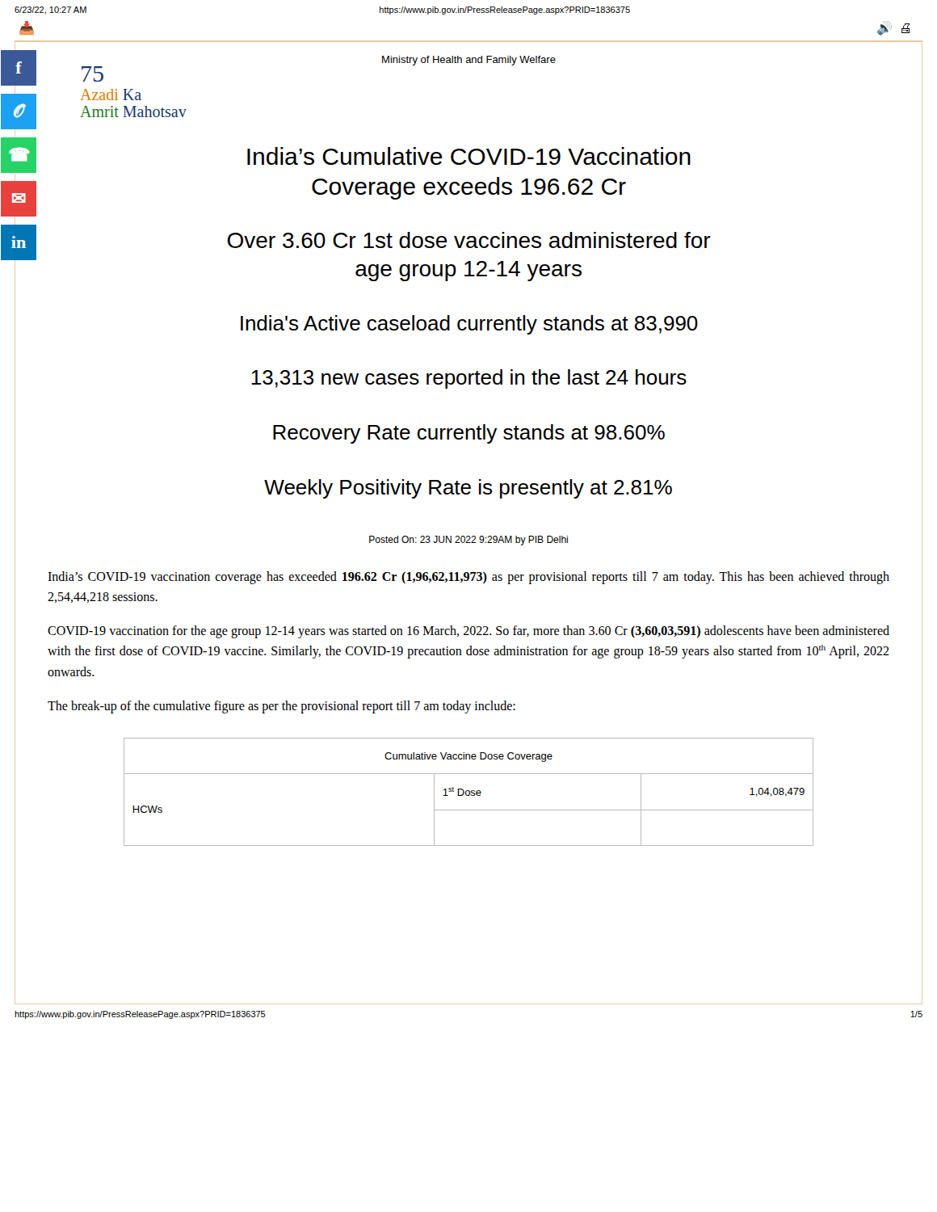6/23/22, 10:27 AM https://www.pib.gov.in/PressReleasePage.aspx?PRID=1836375
📥 🔊 🖨
f
𝒪
☎
✉
in
Ministry of Health and Family Welfare
75
Azadi Ka
Amrit Mahotsav
India’s Cumulative COVID-19 Vaccination
Coverage exceeds 196.62 Cr
Over 3.60 Cr 1st dose vaccines administered for
age group 12-14 years
India's Active caseload currently stands at 83,990
13,313 new cases reported in the last 24 hours
Recovery Rate currently stands at 98.60%
Weekly Positivity Rate is presently at 2.81%
Posted On: 23 JUN 2022 9:29AM by PIB Delhi
India’s COVID-19 vaccination coverage has exceeded 196.62 Cr (1,96,62,11,973) as per provisional reports till 7 am today. This has been achieved through 2,54,44,218 sessions.
COVID-19 vaccination for the age group 12-14 years was started on 16 March, 2022. So far, more than 3.60 Cr (3,60,03,591) adolescents have been administered with the first dose of COVID-19 vaccine. Similarly, the COVID-19 precaution dose administration for age group 18-59 years also started from 10th April, 2022 onwards.
The break-up of the cumulative figure as per the provisional report till 7 am today include:
| Cumulative Vaccine Dose Coverage |
| HCWs | 1 st Dose | 1,04,08,479 |
https://www.pib.gov.in/PressReleasePage.aspx?PRID=1836375 1/5